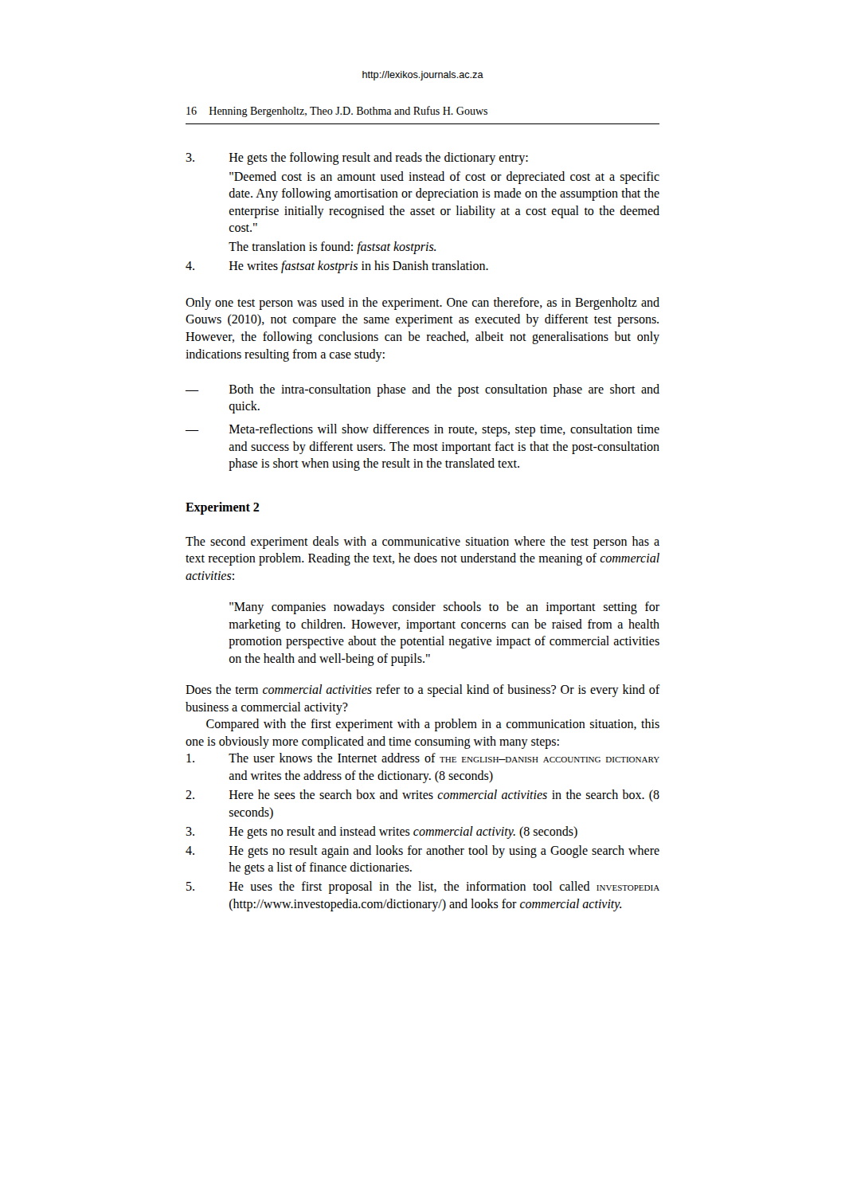http://lexikos.journals.ac.za
16 Henning Bergenholtz, Theo J.D. Bothma and Rufus H. Gouws
3. He gets the following result and reads the dictionary entry:
"Deemed cost is an amount used instead of cost or depreciated cost at a specific date. Any following amortisation or depreciation is made on the assumption that the enterprise initially recognised the asset or liability at a cost equal to the deemed cost."
The translation is found: fastsat kostpris.
4. He writes fastsat kostpris in his Danish translation.
Only one test person was used in the experiment. One can therefore, as in Bergenholtz and Gouws (2010), not compare the same experiment as executed by different test persons. However, the following conclusions can be reached, albeit not generalisations but only indications resulting from a case study:
—Both the intra-consultation phase and the post consultation phase are short and quick.
—Meta-reflections will show differences in route, steps, step time, consultation time and success by different users. The most important fact is that the post-consultation phase is short when using the result in the translated text.
Experiment 2
The second experiment deals with a communicative situation where the test person has a text reception problem. Reading the text, he does not understand the meaning of commercial activities:
"Many companies nowadays consider schools to be an important setting for marketing to children. However, important concerns can be raised from a health promotion perspective about the potential negative impact of commercial activities on the health and well-being of pupils."
Does the term commercial activities refer to a special kind of business? Or is every kind of business a commercial activity?
Compared with the first experiment with a problem in a communication situation, this one is obviously more complicated and time consuming with many steps:
1. The user knows the Internet address of the english–danish accounting dictionary and writes the address of the dictionary. (8 seconds)
2. Here he sees the search box and writes commercial activities in the search box. (8 seconds)
3. He gets no result and instead writes commercial activity. (8 seconds)
4. He gets no result again and looks for another tool by using a Google search where he gets a list of finance dictionaries.
5. He uses the first proposal in the list, the information tool called investopedia (http://www.investopedia.com/dictionary/) and looks for commercial activity.